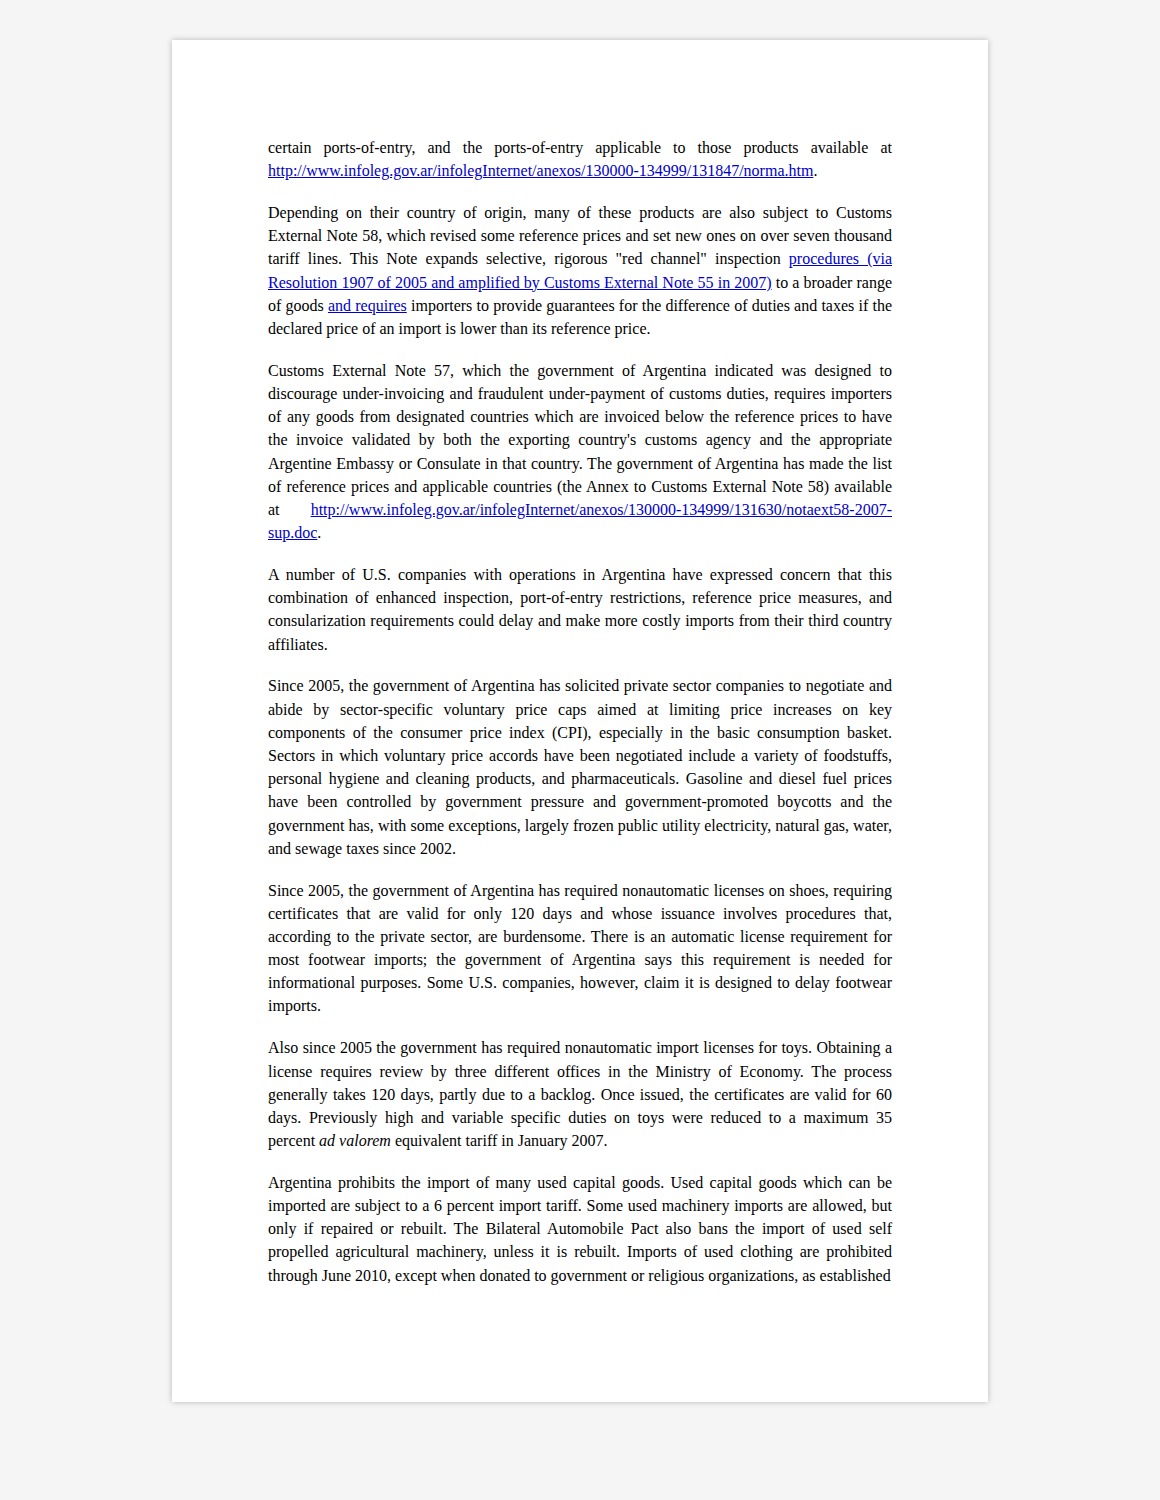certain ports-of-entry, and the ports-of-entry applicable to those products available at http://www.infoleg.gov.ar/infolegInternet/anexos/130000-134999/131847/norma.htm.
Depending on their country of origin, many of these products are also subject to Customs External Note 58, which revised some reference prices and set new ones on over seven thousand tariff lines. This Note expands selective, rigorous "red channel" inspection procedures (via Resolution 1907 of 2005 and amplified by Customs External Note 55 in 2007) to a broader range of goods and requires importers to provide guarantees for the difference of duties and taxes if the declared price of an import is lower than its reference price.
Customs External Note 57, which the government of Argentina indicated was designed to discourage under-invoicing and fraudulent under-payment of customs duties, requires importers of any goods from designated countries which are invoiced below the reference prices to have the invoice validated by both the exporting country's customs agency and the appropriate Argentine Embassy or Consulate in that country. The government of Argentina has made the list of reference prices and applicable countries (the Annex to Customs External Note 58) available at http://www.infoleg.gov.ar/infolegInternet/anexos/130000-134999/131630/notaext58-2007-sup.doc.
A number of U.S. companies with operations in Argentina have expressed concern that this combination of enhanced inspection, port-of-entry restrictions, reference price measures, and consularization requirements could delay and make more costly imports from their third country affiliates.
Since 2005, the government of Argentina has solicited private sector companies to negotiate and abide by sector-specific voluntary price caps aimed at limiting price increases on key components of the consumer price index (CPI), especially in the basic consumption basket. Sectors in which voluntary price accords have been negotiated include a variety of foodstuffs, personal hygiene and cleaning products, and pharmaceuticals. Gasoline and diesel fuel prices have been controlled by government pressure and government-promoted boycotts and the government has, with some exceptions, largely frozen public utility electricity, natural gas, water, and sewage taxes since 2002.
Since 2005, the government of Argentina has required nonautomatic licenses on shoes, requiring certificates that are valid for only 120 days and whose issuance involves procedures that, according to the private sector, are burdensome. There is an automatic license requirement for most footwear imports; the government of Argentina says this requirement is needed for informational purposes. Some U.S. companies, however, claim it is designed to delay footwear imports.
Also since 2005 the government has required nonautomatic import licenses for toys. Obtaining a license requires review by three different offices in the Ministry of Economy. The process generally takes 120 days, partly due to a backlog. Once issued, the certificates are valid for 60 days. Previously high and variable specific duties on toys were reduced to a maximum 35 percent ad valorem equivalent tariff in January 2007.
Argentina prohibits the import of many used capital goods. Used capital goods which can be imported are subject to a 6 percent import tariff. Some used machinery imports are allowed, but only if repaired or rebuilt. The Bilateral Automobile Pact also bans the import of used self propelled agricultural machinery, unless it is rebuilt. Imports of used clothing are prohibited through June 2010, except when donated to government or religious organizations, as established